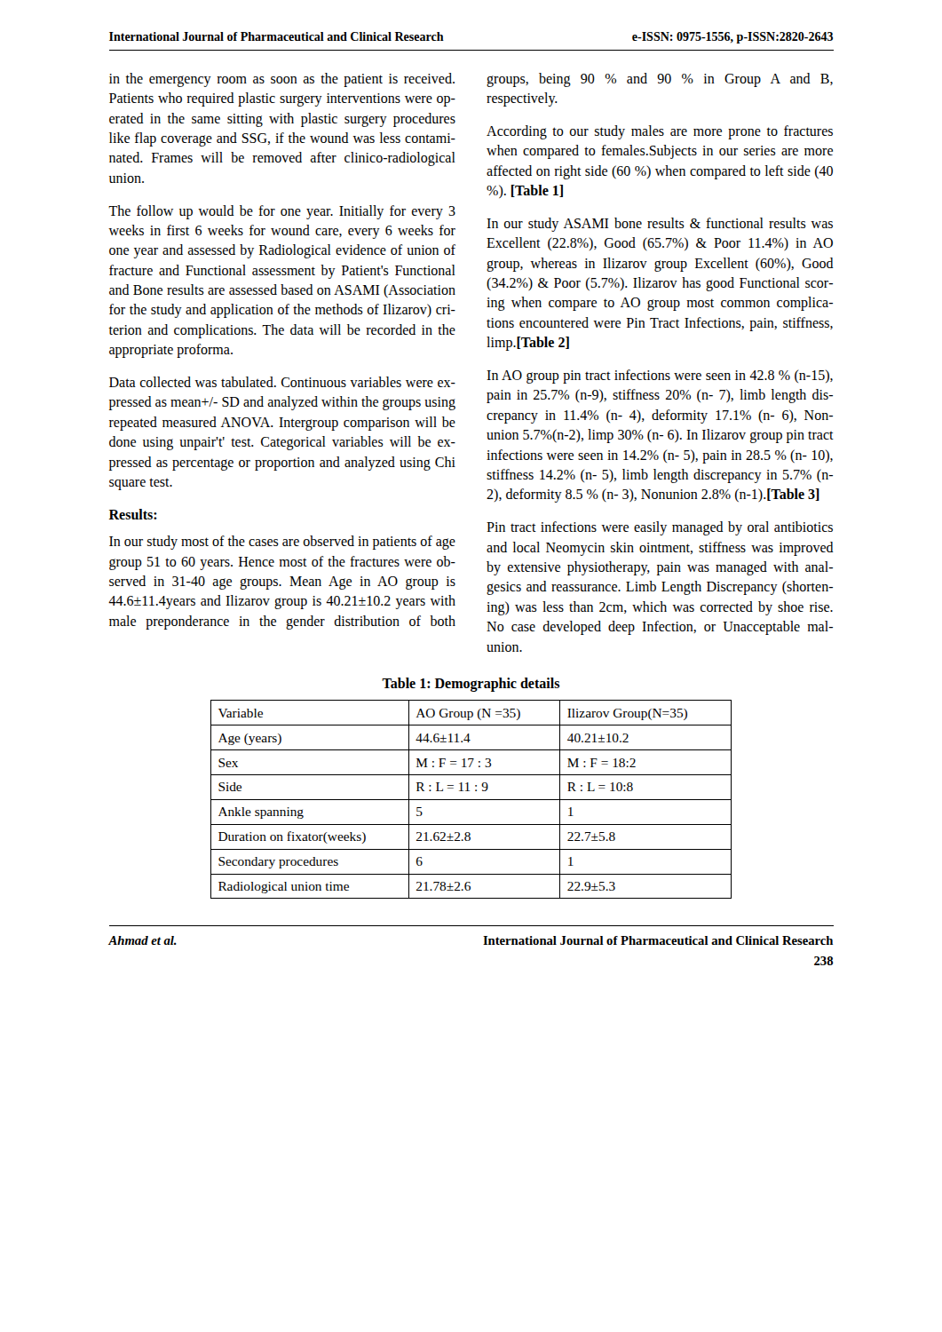International Journal of Pharmaceutical and Clinical Research
e-ISSN: 0975-1556, p-ISSN:2820-2643
in the emergency room as soon as the patient is received. Patients who required plastic surgery interventions were operated in the same sitting with plastic surgery procedures like flap coverage and SSG, if the wound was less contaminated. Frames will be removed after clinico-radiological union.
The follow up would be for one year. Initially for every 3 weeks in first 6 weeks for wound care, every 6 weeks for one year and assessed by Radiological evidence of union of fracture and Functional assessment by Patient's Functional and Bone results are assessed based on ASAMI (Association for the study and application of the methods of Ilizarov) criterion and complications. The data will be recorded in the appropriate proforma.
Data collected was tabulated. Continuous variables were expressed as mean+/- SD and analyzed within the groups using repeated measured ANOVA. Intergroup comparison will be done using unpair't' test. Categorical variables will be expressed as percentage or proportion and analyzed using Chi square test.
Results:
In our study most of the cases are observed in patients of age group 51 to 60 years. Hence most of the fractures were observed in 31-40 age groups. Mean Age in AO group is 44.6±11.4years and Ilizarov group is 40.21±10.2 years with male preponderance in the gender distribution of both groups, being 90 % and 90 % in Group A and B, respectively.
According to our study males are more prone to fractures when compared to females.Subjects in our series are more affected on right side (60 %) when compared to left side (40 %). [Table 1]
In our study ASAMI bone results & functional results was Excellent (22.8%), Good (65.7%) & Poor 11.4%) in AO group, whereas in Ilizarov group Excellent (60%), Good (34.2%) & Poor (5.7%). Ilizarov has good Functional scoring when compare to AO group most common complications encountered were Pin Tract Infections, pain, stiffness, limp.[Table 2]
In AO group pin tract infections were seen in 42.8 % (n-15), pain in 25.7% (n-9), stiffness 20% (n- 7), limb length discrepancy in 11.4% (n- 4), deformity 17.1% (n- 6), Non-union 5.7%(n-2), limp 30% (n- 6). In Ilizarov group pin tract infections were seen in 14.2% (n- 5), pain in 28.5 % (n- 10), stiffness 14.2% (n- 5), limb length discrepancy in 5.7% (n- 2), deformity 8.5 % (n- 3), Nonunion 2.8% (n-1).[Table 3]
Pin tract infections were easily managed by oral antibiotics and local Neomycin skin ointment, stiffness was improved by extensive physiotherapy, pain was managed with analgesics and reassurance. Limb Length Discrepancy (shortening) was less than 2cm, which was corrected by shoe rise. No case developed deep Infection, or Unacceptable mal-union.
Table 1: Demographic details
| Variable | AO Group (N =35) | Ilizarov Group(N=35) |
| Age (years) | 44.6±11.4 | 40.21±10.2 |
| Sex | M : F = 17 : 3 | M : F = 18:2 |
| Side | R : L = 11 : 9 | R : L = 10:8 |
| Ankle spanning | 5 | 1 |
| Duration on fixator(weeks) | 21.62±2.8 | 22.7±5.8 |
| Secondary procedures | 6 | 1 |
| Radiological union time | 21.78±2.6 | 22.9±5.3 |
Ahmad et al.
International Journal of Pharmaceutical and Clinical Research
238